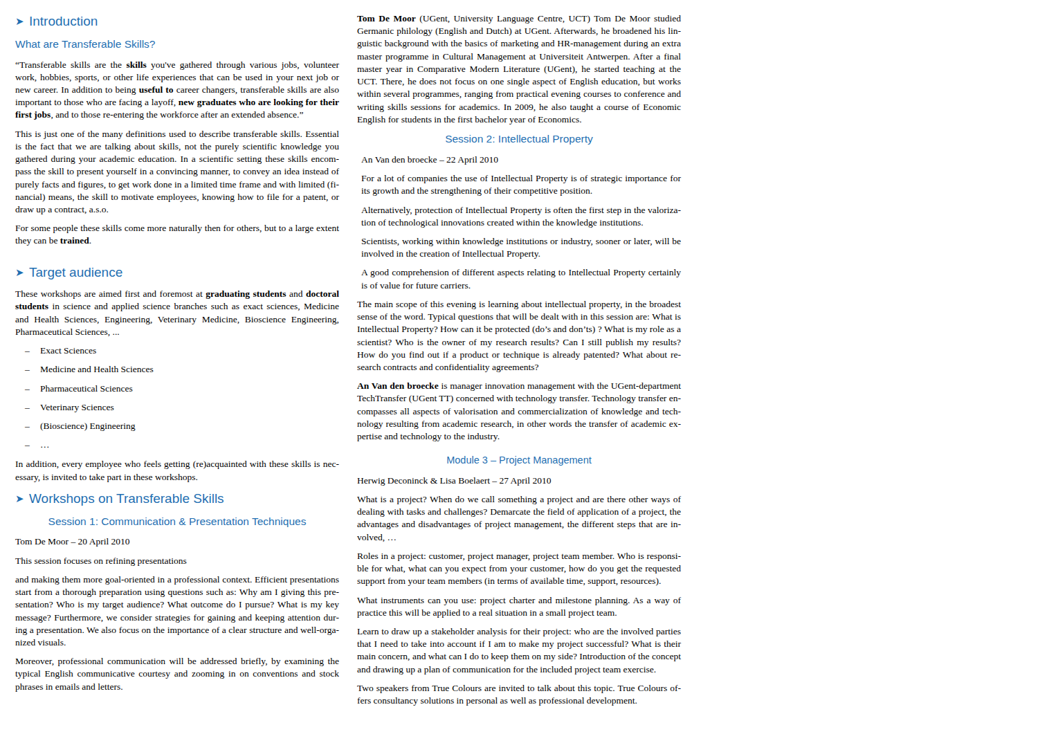Introduction
What are Transferable Skills?
“Transferable skills are the skills you've gathered through various jobs, volunteer work, hobbies, sports, or other life experiences that can be used in your next job or new career. In addition to being useful to career changers, transferable skills are also important to those who are facing a layoff, new graduates who are looking for their first jobs, and to those re-entering the workforce after an extended absence.”
This is just one of the many definitions used to describe transferable skills. Essential is the fact that we are talking about skills, not the purely scientific knowledge you gathered during your academic education. In a scientific setting these skills encompass the skill to present yourself in a convincing manner, to convey an idea instead of purely facts and figures, to get work done in a limited time frame and with limited (financial) means, the skill to motivate employees, knowing how to file for a patent, or draw up a contract, a.s.o.
For some people these skills come more naturally then for others, but to a large extent they can be trained.
Target audience
These workshops are aimed first and foremost at graduating students and doctoral students in science and applied science branches such as exact sciences, Medicine and Health Sciences, Engineering, Veterinary Medicine, Bioscience Engineering, Pharmaceutical Sciences, ...
Exact Sciences
Medicine and Health Sciences
Pharmaceutical Sciences
Veterinary Sciences
(Bioscience) Engineering
…
In addition, every employee who feels getting (re)acquainted with these skills is necessary, is invited to take part in these workshops.
Workshops on Transferable Skills
Session 1: Communication & Presentation Techniques
Tom De Moor – 20 April 2010
This session focuses on refining presentations
and making them more goal-oriented in a professional context. Efficient presentations start from a thorough preparation using questions such as: Why am I giving this presentation? Who is my target audience? What outcome do I pursue? What is my key message? Furthermore, we consider strategies for gaining and keeping attention during a presentation. We also focus on the importance of a clear structure and well-organized visuals.
Moreover, professional communication will be addressed briefly, by examining the typical English communicative courtesy and zooming in on conventions and stock phrases in emails and letters.
Tom De Moor (UGent, University Language Centre, UCT) Tom De Moor studied Germanic philology (English and Dutch) at UGent. Afterwards, he broadened his linguistic background with the basics of marketing and HR-management during an extra master programme in Cultural Management at Universiteit Antwerpen. After a final master year in Comparative Modern Literature (UGent), he started teaching at the UCT. There, he does not focus on one single aspect of English education, but works within several programmes, ranging from practical evening courses to conference and writing skills sessions for academics. In 2009, he also taught a course of Economic English for students in the first bachelor year of Economics.
Session 2: Intellectual Property
An Van den broecke – 22 April 2010
For a lot of companies the use of Intellectual Property is of strategic importance for its growth and the strengthening of their competitive position.
Alternatively, protection of Intellectual Property is often the first step in the valorization of technological innovations created within the knowledge institutions.
Scientists, working within knowledge institutions or industry, sooner or later, will be involved in the creation of Intellectual Property.
A good comprehension of different aspects relating to Intellectual Property certainly is of value for future carriers.
The main scope of this evening is learning about intellectual property, in the broadest sense of the word. Typical questions that will be dealt with in this session are: What is Intellectual Property? How can it be protected (do’s and don’ts) ? What is my role as a scientist? Who is the owner of my research results? Can I still publish my results? How do you find out if a product or technique is already patented? What about research contracts and confidentiality agreements?
An Van den broecke is manager innovation management with the UGent-department TechTransfer (UGent TT) concerned with technology transfer. Technology transfer encompasses all aspects of valorisation and commercialization of knowledge and technology resulting from academic research, in other words the transfer of academic expertise and technology to the industry.
Module 3 – Project Management
Herwig Deconinck & Lisa Boelaert – 27 April 2010
What is a project? When do we call something a project and are there other ways of dealing with tasks and challenges? Demarcate the field of application of a project, the advantages and disadvantages of project management, the different steps that are involved, …
Roles in a project: customer, project manager, project team member. Who is responsible for what, what can you expect from your customer, how do you get the requested support from your team members (in terms of available time, support, resources).
What instruments can you use: project charter and milestone planning. As a way of practice this will be applied to a real situation in a small project team.
Learn to draw up a stakeholder analysis for their project: who are the involved parties that I need to take into account if I am to make my project successful? What is their main concern, and what can I do to keep them on my side? Introduction of the concept and drawing up a plan of communication for the included project team exercise.
Two speakers from True Colours are invited to talk about this topic. True Colours offers consultancy solutions in personal as well as professional development.